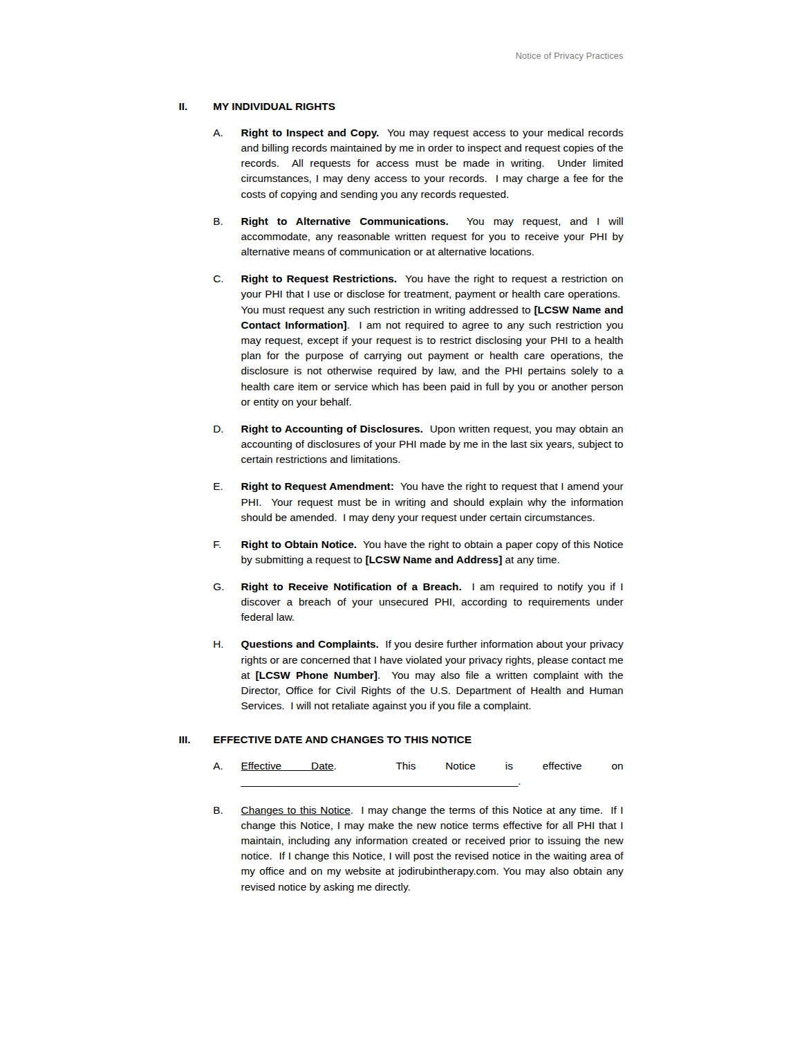Notice of Privacy Practices
II. My Individual Rights
A. Right to Inspect and Copy. You may request access to your medical records and billing records maintained by me in order to inspect and request copies of the records. All requests for access must be made in writing. Under limited circumstances, I may deny access to your records. I may charge a fee for the costs of copying and sending you any records requested.
B. Right to Alternative Communications. You may request, and I will accommodate, any reasonable written request for you to receive your PHI by alternative means of communication or at alternative locations.
C. Right to Request Restrictions. You have the right to request a restriction on your PHI that I use or disclose for treatment, payment or health care operations. You must request any such restriction in writing addressed to [LCSW Name and Contact Information]. I am not required to agree to any such restriction you may request, except if your request is to restrict disclosing your PHI to a health plan for the purpose of carrying out payment or health care operations, the disclosure is not otherwise required by law, and the PHI pertains solely to a health care item or service which has been paid in full by you or another person or entity on your behalf.
D. Right to Accounting of Disclosures. Upon written request, you may obtain an accounting of disclosures of your PHI made by me in the last six years, subject to certain restrictions and limitations.
E. Right to Request Amendment: You have the right to request that I amend your PHI. Your request must be in writing and should explain why the information should be amended. I may deny your request under certain circumstances.
F. Right to Obtain Notice. You have the right to obtain a paper copy of this Notice by submitting a request to [LCSW Name and Address] at any time.
G. Right to Receive Notification of a Breach. I am required to notify you if I discover a breach of your unsecured PHI, according to requirements under federal law.
H. Questions and Complaints. If you desire further information about your privacy rights or are concerned that I have violated your privacy rights, please contact me at [LCSW Phone Number]. You may also file a written complaint with the Director, Office for Civil Rights of the U.S. Department of Health and Human Services. I will not retaliate against you if you file a complaint.
III. Effective Date and Changes to This Notice
A. Effective Date. This Notice is effective on _______________________________________________.
B. Changes to this Notice. I may change the terms of this Notice at any time. If I change this Notice, I may make the new notice terms effective for all PHI that I maintain, including any information created or received prior to issuing the new notice. If I change this Notice, I will post the revised notice in the waiting area of my office and on my website at jodirubintherapy.com. You may also obtain any revised notice by asking me directly.